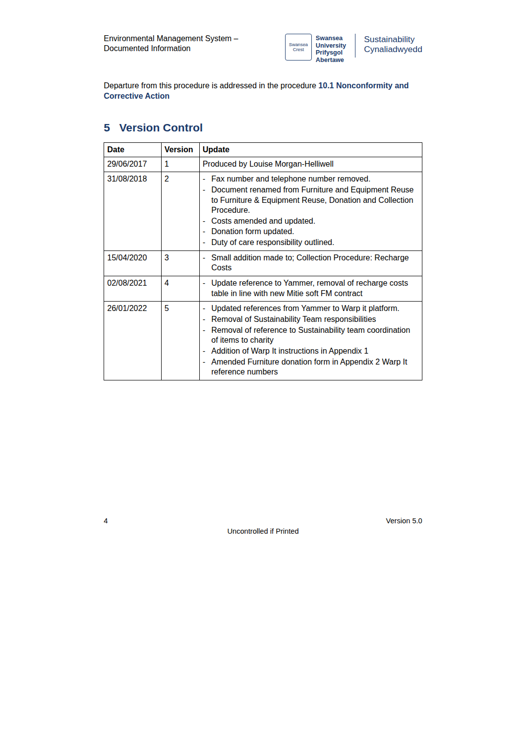Environmental Management System –
Documented Information
Swansea
Crest
Swansea
University
Prifysgol
Abertawe
Sustainability Cynaliadwyedd
Departure from this procedure is addressed in the procedure 10.1 Nonconformity and Corrective Action
5 Version Control
| Date | Version | Update |
| --- | --- | --- |
| 29/06/2017 | 1 | Produced by Louise Morgan-Helliwell |
| 31/08/2018 | 2 | Fax number and telephone number removed. Document renamed from Furniture and Equipment Reuse to Furniture & Equipment Reuse, Donation and Collection Procedure. Costs amended and updated. Donation form updated. Duty of care responsibility outlined. |
| 15/04/2020 | 3 | Small addition made to; Collection Procedure: Recharge Costs |
| 02/08/2021 | 4 | Update reference to Yammer, removal of recharge costs table in line with new Mitie soft FM contract |
| 26/01/2022 | 5 | Updated references from Yammer to Warp it platform. Removal of Sustainability Team responsibilities Removal of reference to Sustainability team coordination of items to charity Addition of Warp It instructions in Appendix 1 Amended Furniture donation form in Appendix 2 Warp It reference numbers |
4
Version 5.0
Uncontrolled if Printed